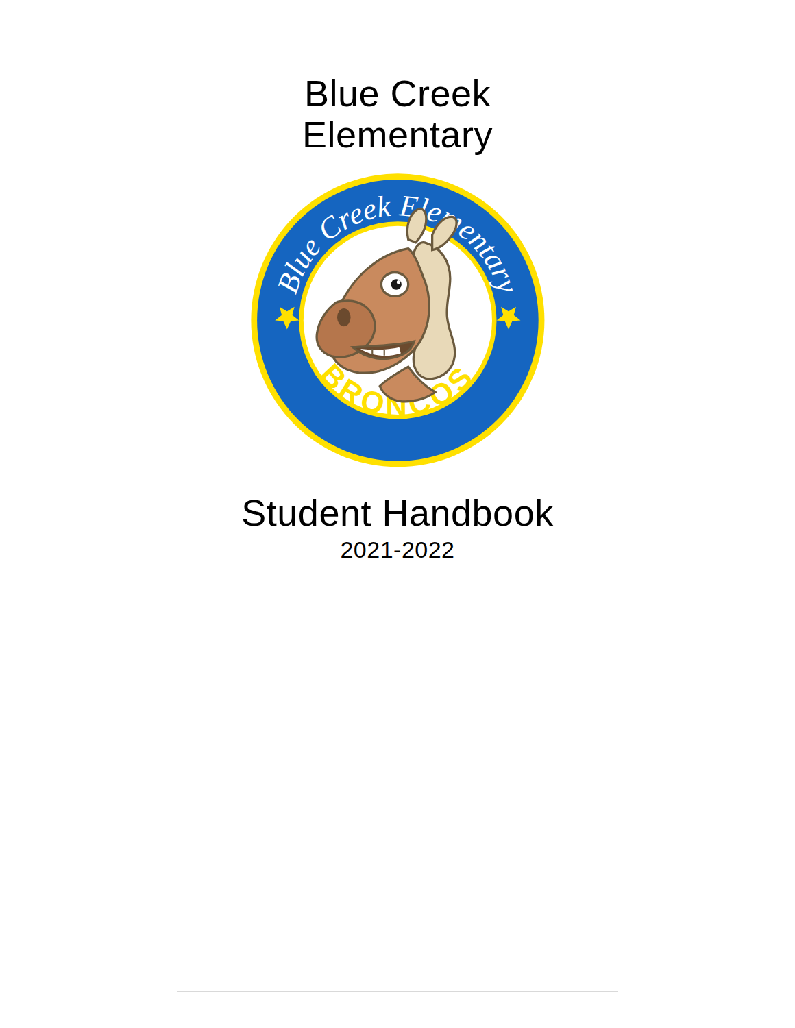Blue Creek
Elementary
Blue Creek Elementary Broncos logo A blue ring with yellow outlines reading "Blue Creek Elementary" across the top and "BRONCOS" across the bottom, with a yellow star on each side and a smiling cartoon horse head in the white center. Blue Creek Elementary BRONCOS
Student Handbook
2021-2022